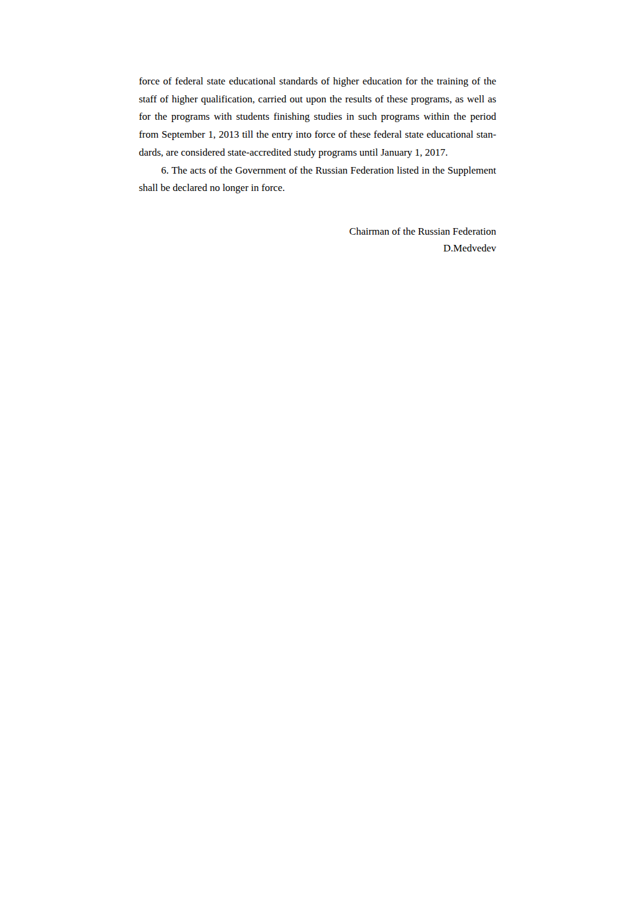force of federal state educational standards of higher education for the training of the staff of higher qualification, carried out upon the results of these programs, as well as for the programs with students finishing studies in such programs within the period from September 1, 2013 till the entry into force of these federal state educational standards, are considered state-accredited study programs until January 1, 2017.
6. The acts of the Government of the Russian Federation listed in the Supplement shall be declared no longer in force.
Chairman of the Russian Federation
D.Medvedev